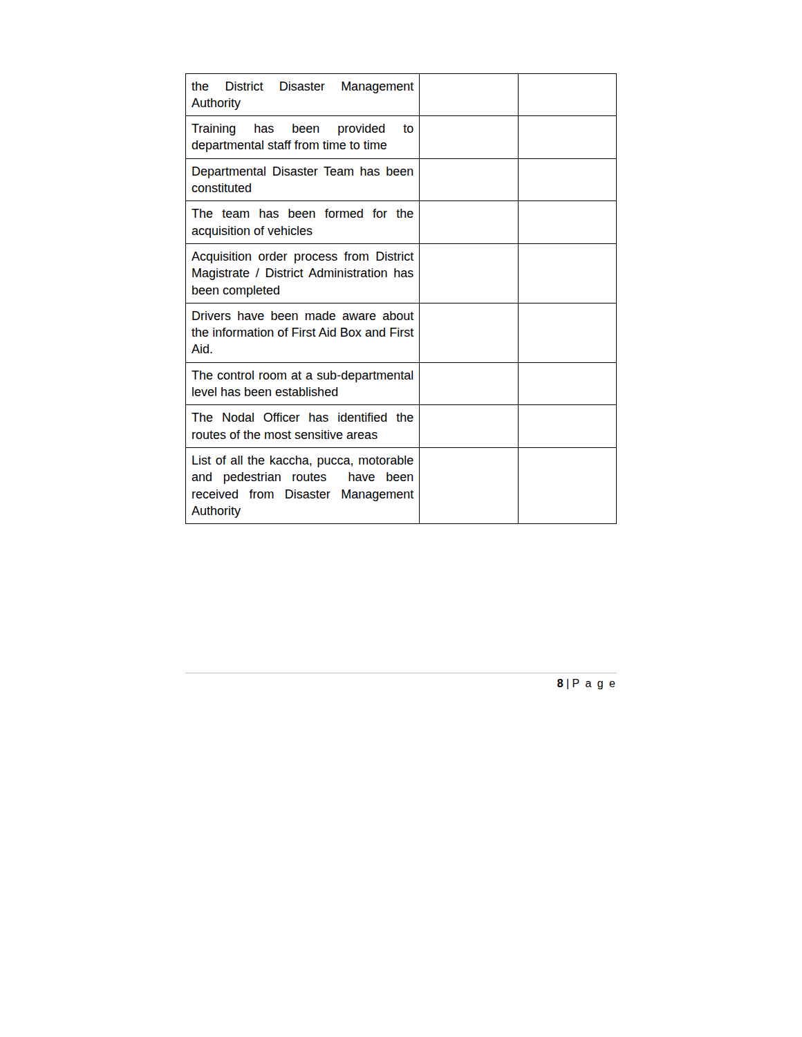| the District Disaster Management Authority | | |
| Training has been provided to departmental staff from time to time | | |
| Departmental Disaster Team has been constituted | | |
| The team has been formed for the acquisition of vehicles | | |
| Acquisition order process from District Magistrate / District Administration has been completed | | |
| Drivers have been made aware about the information of First Aid Box and First Aid. | | |
| The control room at a sub-departmental level has been established | | |
| The Nodal Officer has identified the routes of the most sensitive areas | | |
| List of all the kaccha, pucca, motorable and pedestrian routes have been received from Disaster Management Authority | | |
8 | P a g e